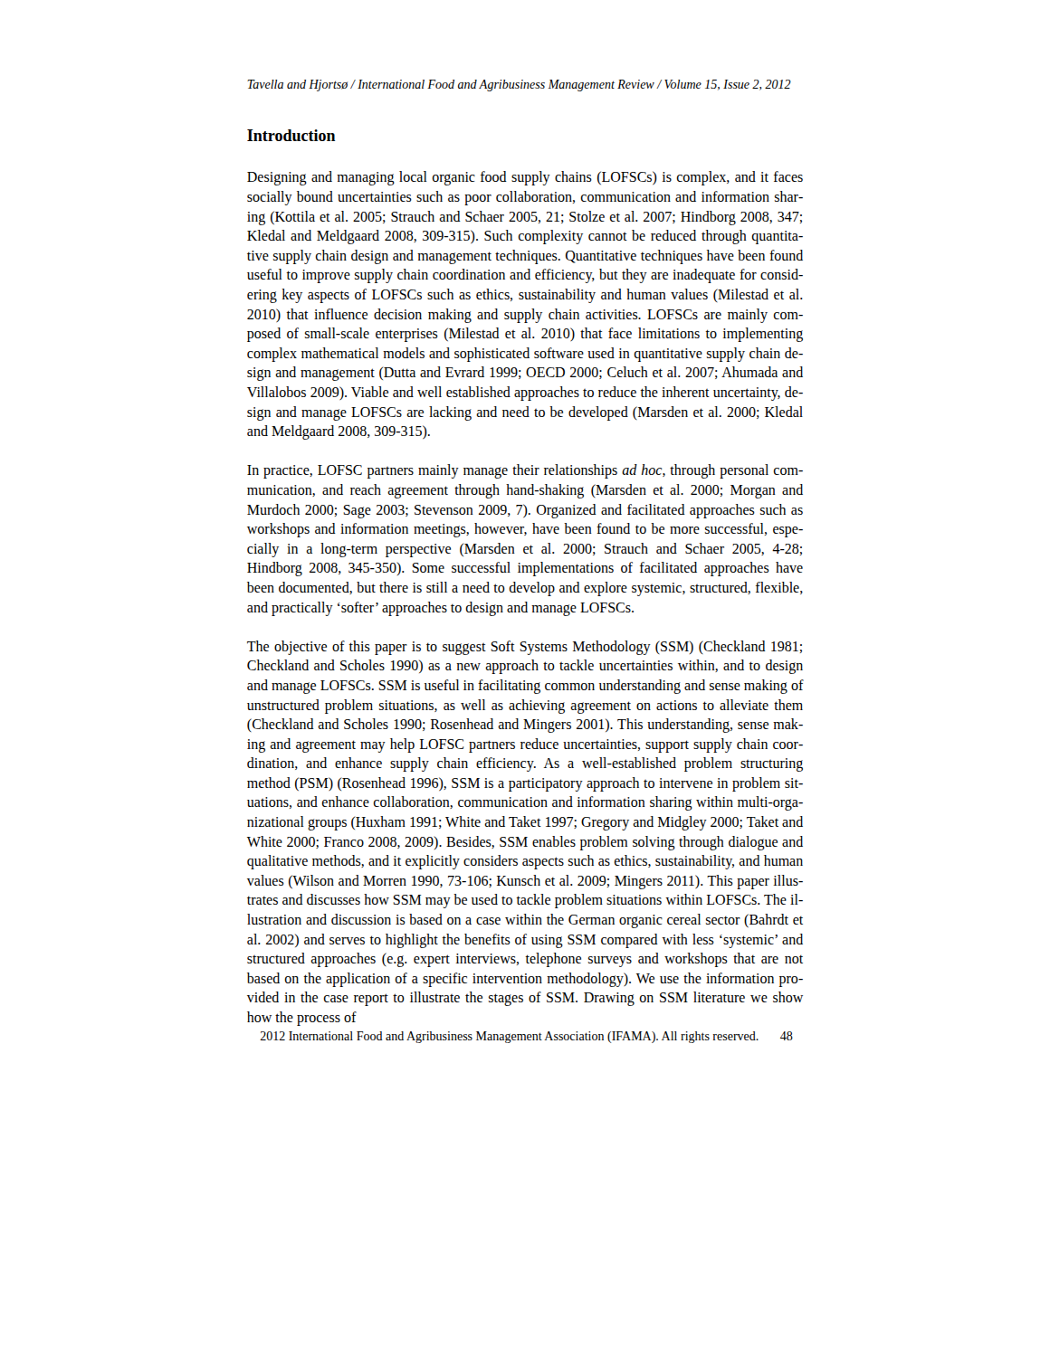Tavella and Hjortsø / International Food and Agribusiness Management Review / Volume 15, Issue 2, 2012
Introduction
Designing and managing local organic food supply chains (LOFSCs) is complex, and it faces socially bound uncertainties such as poor collaboration, communication and information sharing (Kottila et al. 2005; Strauch and Schaer 2005, 21; Stolze et al. 2007; Hindborg 2008, 347; Kledal and Meldgaard 2008, 309-315). Such complexity cannot be reduced through quantitative supply chain design and management techniques. Quantitative techniques have been found useful to improve supply chain coordination and efficiency, but they are inadequate for considering key aspects of LOFSCs such as ethics, sustainability and human values (Milestad et al. 2010) that influence decision making and supply chain activities. LOFSCs are mainly composed of small-scale enterprises (Milestad et al. 2010) that face limitations to implementing complex mathematical models and sophisticated software used in quantitative supply chain design and management (Dutta and Evrard 1999; OECD 2000; Celuch et al. 2007; Ahumada and Villalobos 2009). Viable and well established approaches to reduce the inherent uncertainty, design and manage LOFSCs are lacking and need to be developed (Marsden et al. 2000; Kledal and Meldgaard 2008, 309-315).
In practice, LOFSC partners mainly manage their relationships ad hoc, through personal communication, and reach agreement through hand-shaking (Marsden et al. 2000; Morgan and Murdoch 2000; Sage 2003; Stevenson 2009, 7). Organized and facilitated approaches such as workshops and information meetings, however, have been found to be more successful, especially in a long-term perspective (Marsden et al. 2000; Strauch and Schaer 2005, 4-28; Hindborg 2008, 345-350). Some successful implementations of facilitated approaches have been documented, but there is still a need to develop and explore systemic, structured, flexible, and practically ‘softer’ approaches to design and manage LOFSCs.
The objective of this paper is to suggest Soft Systems Methodology (SSM) (Checkland 1981; Checkland and Scholes 1990) as a new approach to tackle uncertainties within, and to design and manage LOFSCs. SSM is useful in facilitating common understanding and sense making of unstructured problem situations, as well as achieving agreement on actions to alleviate them (Checkland and Scholes 1990; Rosenhead and Mingers 2001). This understanding, sense making and agreement may help LOFSC partners reduce uncertainties, support supply chain coordination, and enhance supply chain efficiency. As a well-established problem structuring method (PSM) (Rosenhead 1996), SSM is a participatory approach to intervene in problem situations, and enhance collaboration, communication and information sharing within multi-organizational groups (Huxham 1991; White and Taket 1997; Gregory and Midgley 2000; Taket and White 2000; Franco 2008, 2009). Besides, SSM enables problem solving through dialogue and qualitative methods, and it explicitly considers aspects such as ethics, sustainability, and human values (Wilson and Morren 1990, 73-106; Kunsch et al. 2009; Mingers 2011). This paper illustrates and discusses how SSM may be used to tackle problem situations within LOFSCs. The illustration and discussion is based on a case within the German organic cereal sector (Bahrdt et al. 2002) and serves to highlight the benefits of using SSM compared with less ‘systemic’ and structured approaches (e.g. expert interviews, telephone surveys and workshops that are not based on the application of a specific intervention methodology). We use the information provided in the case report to illustrate the stages of SSM. Drawing on SSM literature we show how the process of
 2012 International Food and Agribusiness Management Association (IFAMA). All rights reserved. 48